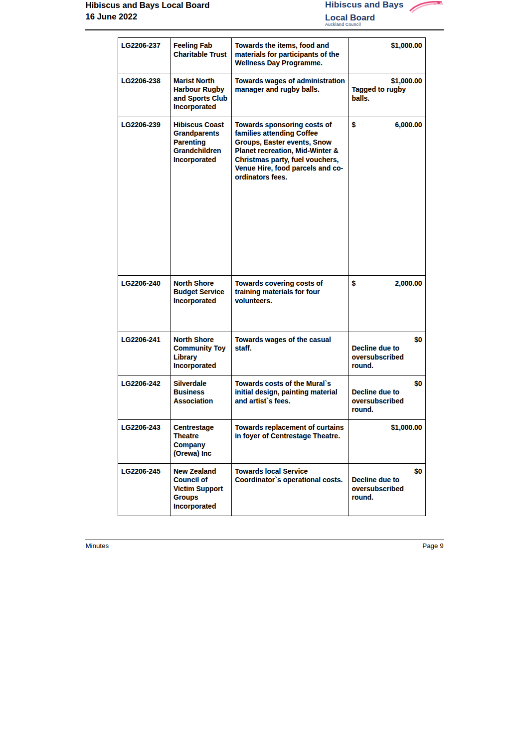Hibiscus and Bays Local Board
16 June 2022
Hibiscus and Bays
Local Board
Auckland Council
| LG2206-237 | Feeling Fab Charitable Trust | Towards the items, food and materials for participants of the Wellness Day Programme. | $1,000.00 |
| LG2206-238 | Marist North Harbour Rugby and Sports Club Incorporated | Towards wages of administration manager and rugby balls. | $1,000.00 Tagged to rugby balls. |
| LG2206-239 | Hibiscus Coast Grandparents Parenting Grandchildren Incorporated | Towards sponsoring costs of families attending Coffee Groups, Easter events, Snow Planet recreation, Mid-Winter & Christmas party, fuel vouchers, Venue Hire, food parcels and co-ordinators fees. | $ 6,000.00 |
| LG2206-240 | North Shore Budget Service Incorporated | Towards covering costs of training materials for four volunteers. | $ 2,000.00 |
| LG2206-241 | North Shore Community Toy Library Incorporated | Towards wages of the casual staff. | $0 Decline due to oversubscribed round. |
| LG2206-242 | Silverdale Business Association | Towards costs of the Mural`s initial design, painting material and artist`s fees. | $0 Decline due to oversubscribed round. |
| LG2206-243 | Centrestage Theatre Company (Orewa) Inc | Towards replacement of curtains in foyer of Centrestage Theatre. | $1,000.00 |
| LG2206-245 | New Zealand Council of Victim Support Groups Incorporated | Towards local Service Coordinator`s operational costs. | $0 Decline due to oversubscribed round. |
Minutes
Page 9